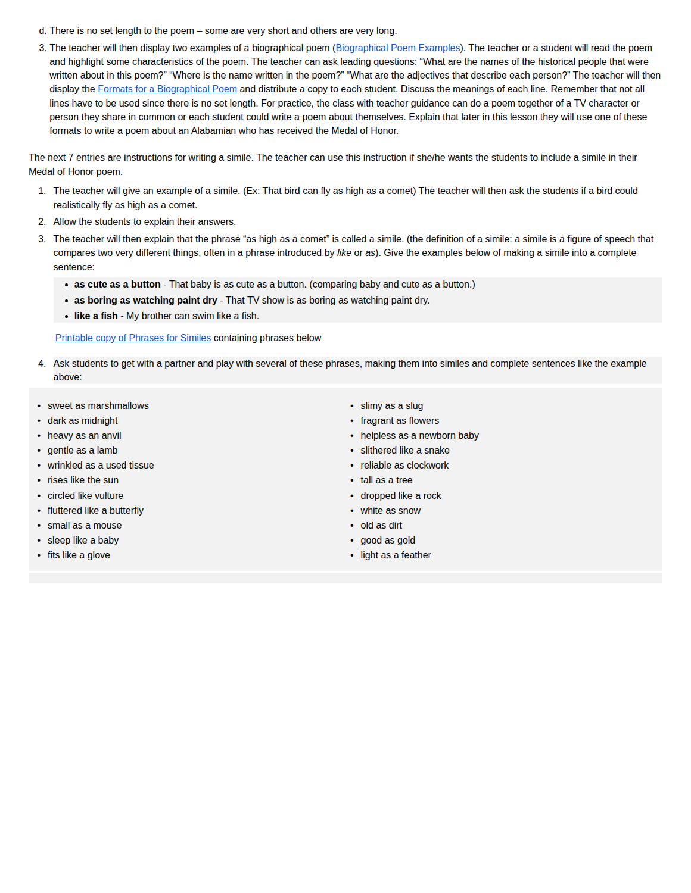There is no set length to the poem – some are very short and others are very long.
The teacher will then display two examples of a biographical poem (Biographical Poem Examples). The teacher or a student will read the poem and highlight some characteristics of the poem. The teacher can ask leading questions: “What are the names of the historical people that were written about in this poem?” “Where is the name written in the poem?” “What are the adjectives that describe each person?” The teacher will then display the Formats for a Biographical Poem and distribute a copy to each student. Discuss the meanings of each line. Remember that not all lines have to be used since there is no set length. For practice, the class with teacher guidance can do a poem together of a TV character or person they share in common or each student could write a poem about themselves. Explain that later in this lesson they will use one of these formats to write a poem about an Alabamian who has received the Medal of Honor.
The next 7 entries are instructions for writing a simile. The teacher can use this instruction if she/he wants the students to include a simile in their Medal of Honor poem.
The teacher will give an example of a simile. (Ex: That bird can fly as high as a comet) The teacher will then ask the students if a bird could realistically fly as high as a comet.
Allow the students to explain their answers.
The teacher will then explain that the phrase “as high as a comet” is called a simile. (the definition of a simile: a simile is a figure of speech that compares two very different things, often in a phrase introduced by like or as). Give the examples below of making a simile into a complete sentence:
as cute as a button - That baby is as cute as a button. (comparing baby and cute as a button.)
as boring as watching paint dry - That TV show is as boring as watching paint dry.
like a fish - My brother can swim like a fish.
Printable copy of Phrases for Similes containing phrases below
Ask students to get with a partner and play with several of these phrases, making them into similes and complete sentences like the example above:
| sweet as marshmallows dark as midnight heavy as an anvil gentle as a lamb wrinkled as a used tissue rises like the sun circled like vulture fluttered like a butterfly small as a mouse sleep like a baby fits like a glove | slimy as a slug fragrant as flowers helpless as a newborn baby slithered like a snake reliable as clockwork tall as a tree dropped like a rock white as snow old as dirt good as gold light as a feather |